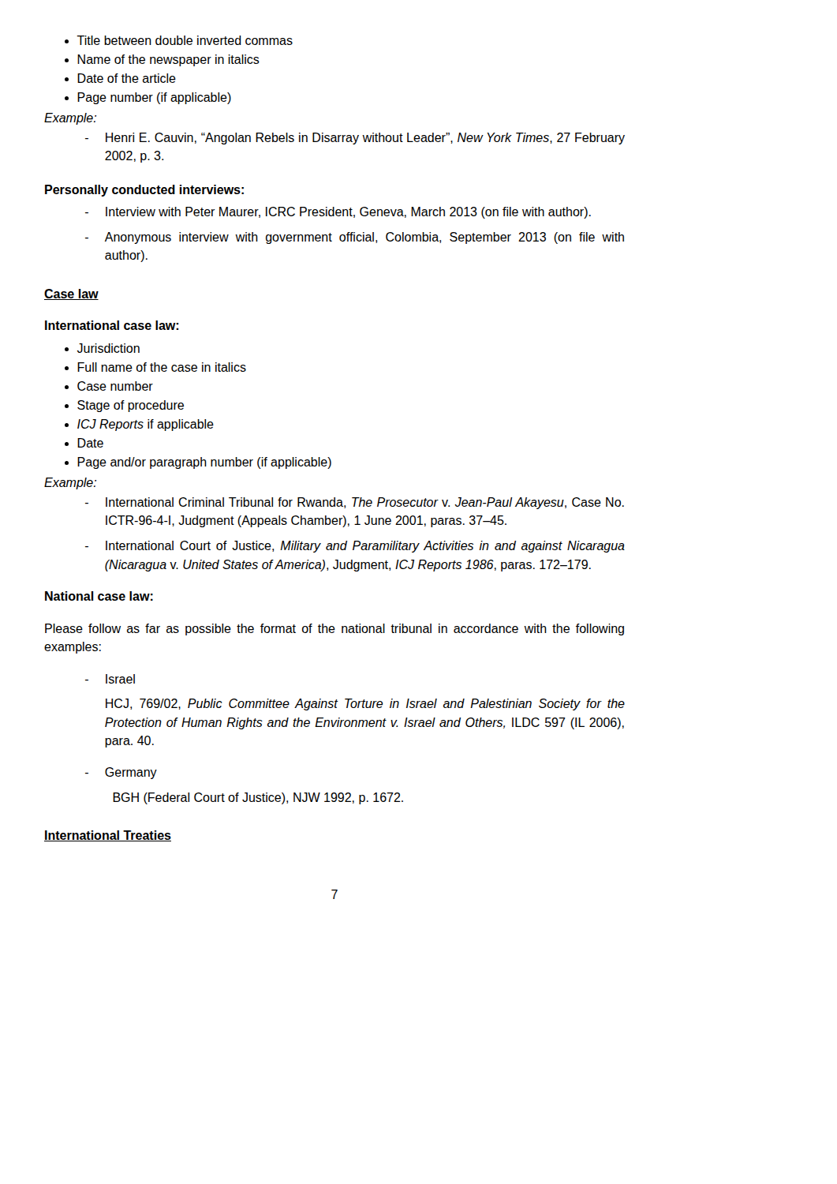Title between double inverted commas
Name of the newspaper in italics
Date of the article
Page number (if applicable)
Example:
Henri E. Cauvin, “Angolan Rebels in Disarray without Leader”, New York Times, 27 February 2002, p. 3.
Personally conducted interviews:
Interview with Peter Maurer, ICRC President, Geneva, March 2013 (on file with author).
Anonymous interview with government official, Colombia, September 2013 (on file with author).
Case law
International case law:
Jurisdiction
Full name of the case in italics
Case number
Stage of procedure
ICJ Reports if applicable
Date
Page and/or paragraph number (if applicable)
Example:
International Criminal Tribunal for Rwanda, The Prosecutor v. Jean-Paul Akayesu, Case No. ICTR-96-4-I, Judgment (Appeals Chamber), 1 June 2001, paras. 37–45.
International Court of Justice, Military and Paramilitary Activities in and against Nicaragua (Nicaragua v. United States of America), Judgment, ICJ Reports 1986, paras. 172–179.
National case law:
Please follow as far as possible the format of the national tribunal in accordance with the following examples:
Israel
HCJ, 769/02, Public Committee Against Torture in Israel and Palestinian Society for the Protection of Human Rights and the Environment v. Israel and Others, ILDC 597 (IL 2006), para. 40.
Germany
BGH (Federal Court of Justice), NJW 1992, p. 1672.
International Treaties
7